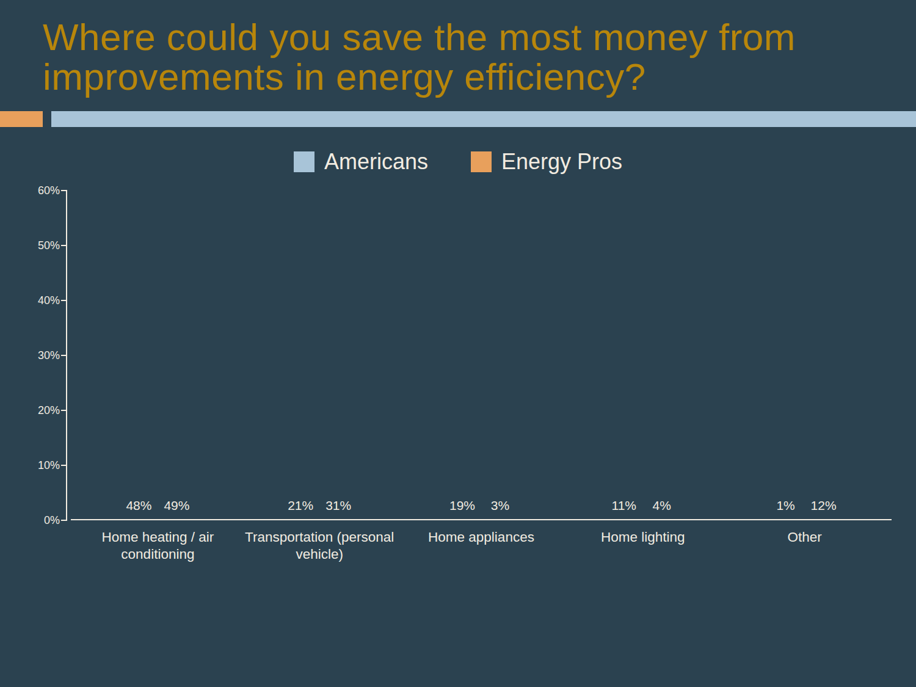Where could you save the most money from improvements in energy efficiency?
Americans
Energy Pros
60%
50%
40%
30%
20%
10%
0%
48%
49%
21%
31%
19%
3%
11%
4%
1%
12%
Home heating / air conditioning
Transportation (personal vehicle)
Home appliances
Home lighting
Other